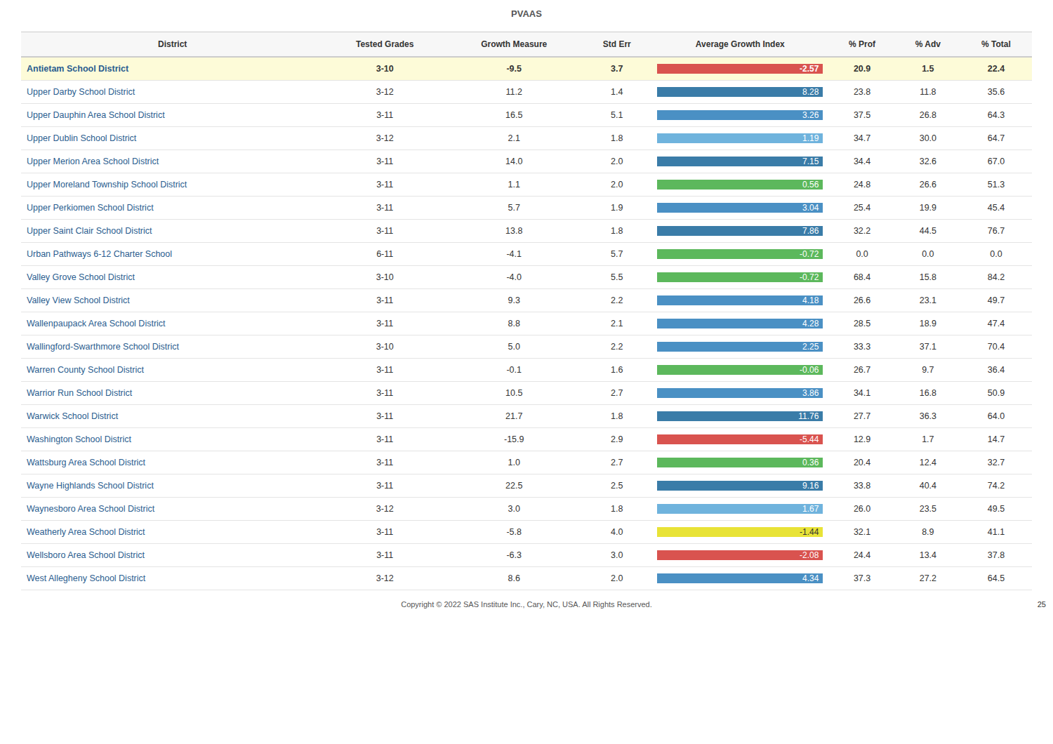PVAAS
| District | Tested Grades | Growth Measure | Std Err | Average Growth Index | % Prof | % Adv | % Total |
| --- | --- | --- | --- | --- | --- | --- | --- |
| Antietam School District | 3-10 | -9.5 | 3.7 | -2.57 | 20.9 | 1.5 | 22.4 |
| Upper Darby School District | 3-12 | 11.2 | 1.4 | 8.28 | 23.8 | 11.8 | 35.6 |
| Upper Dauphin Area School District | 3-11 | 16.5 | 5.1 | 3.26 | 37.5 | 26.8 | 64.3 |
| Upper Dublin School District | 3-12 | 2.1 | 1.8 | 1.19 | 34.7 | 30.0 | 64.7 |
| Upper Merion Area School District | 3-11 | 14.0 | 2.0 | 7.15 | 34.4 | 32.6 | 67.0 |
| Upper Moreland Township School District | 3-11 | 1.1 | 2.0 | 0.56 | 24.8 | 26.6 | 51.3 |
| Upper Perkiomen School District | 3-11 | 5.7 | 1.9 | 3.04 | 25.4 | 19.9 | 45.4 |
| Upper Saint Clair School District | 3-11 | 13.8 | 1.8 | 7.86 | 32.2 | 44.5 | 76.7 |
| Urban Pathways 6-12 Charter School | 6-11 | -4.1 | 5.7 | -0.72 | 0.0 | 0.0 | 0.0 |
| Valley Grove School District | 3-10 | -4.0 | 5.5 | -0.72 | 68.4 | 15.8 | 84.2 |
| Valley View School District | 3-11 | 9.3 | 2.2 | 4.18 | 26.6 | 23.1 | 49.7 |
| Wallenpaupack Area School District | 3-11 | 8.8 | 2.1 | 4.28 | 28.5 | 18.9 | 47.4 |
| Wallingford-Swarthmore School District | 3-10 | 5.0 | 2.2 | 2.25 | 33.3 | 37.1 | 70.4 |
| Warren County School District | 3-11 | -0.1 | 1.6 | -0.06 | 26.7 | 9.7 | 36.4 |
| Warrior Run School District | 3-11 | 10.5 | 2.7 | 3.86 | 34.1 | 16.8 | 50.9 |
| Warwick School District | 3-11 | 21.7 | 1.8 | 11.76 | 27.7 | 36.3 | 64.0 |
| Washington School District | 3-11 | -15.9 | 2.9 | -5.44 | 12.9 | 1.7 | 14.7 |
| Wattsburg Area School District | 3-11 | 1.0 | 2.7 | 0.36 | 20.4 | 12.4 | 32.7 |
| Wayne Highlands School District | 3-11 | 22.5 | 2.5 | 9.16 | 33.8 | 40.4 | 74.2 |
| Waynesboro Area School District | 3-12 | 3.0 | 1.8 | 1.67 | 26.0 | 23.5 | 49.5 |
| Weatherly Area School District | 3-11 | -5.8 | 4.0 | -1.44 | 32.1 | 8.9 | 41.1 |
| Wellsboro Area School District | 3-11 | -6.3 | 3.0 | -2.08 | 24.4 | 13.4 | 37.8 |
| West Allegheny School District | 3-12 | 8.6 | 2.0 | 4.34 | 37.3 | 27.2 | 64.5 |
Copyright © 2022 SAS Institute Inc., Cary, NC, USA. All Rights Reserved. 25